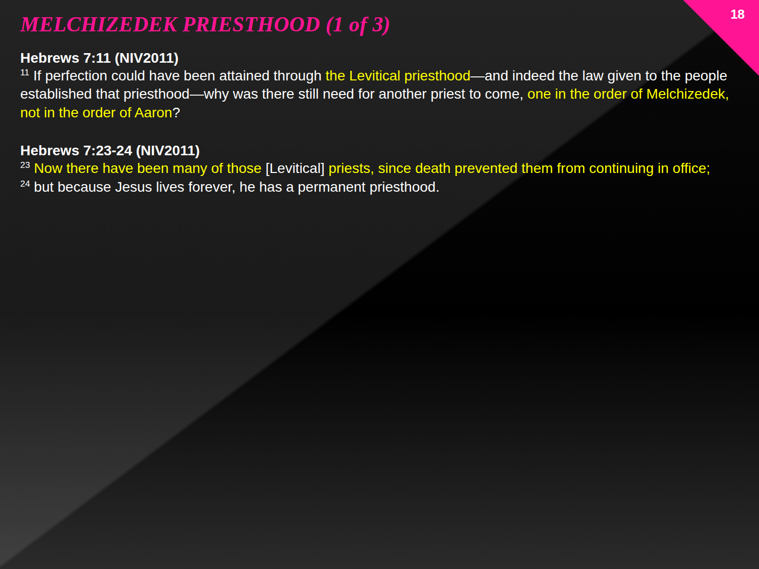18
MELCHIZEDEK PRIESTHOOD (1 of 3)
Hebrews 7:11 (NIV2011)
11 If perfection could have been attained through the Levitical priesthood—and indeed the law given to the people established that priesthood—why was there still need for another priest to come, one in the order of Melchizedek, not in the order of Aaron?
Hebrews 7:23-24 (NIV2011)
23 Now there have been many of those [Levitical] priests, since death prevented them from continuing in office;
24 but because Jesus lives forever, he has a permanent priesthood.